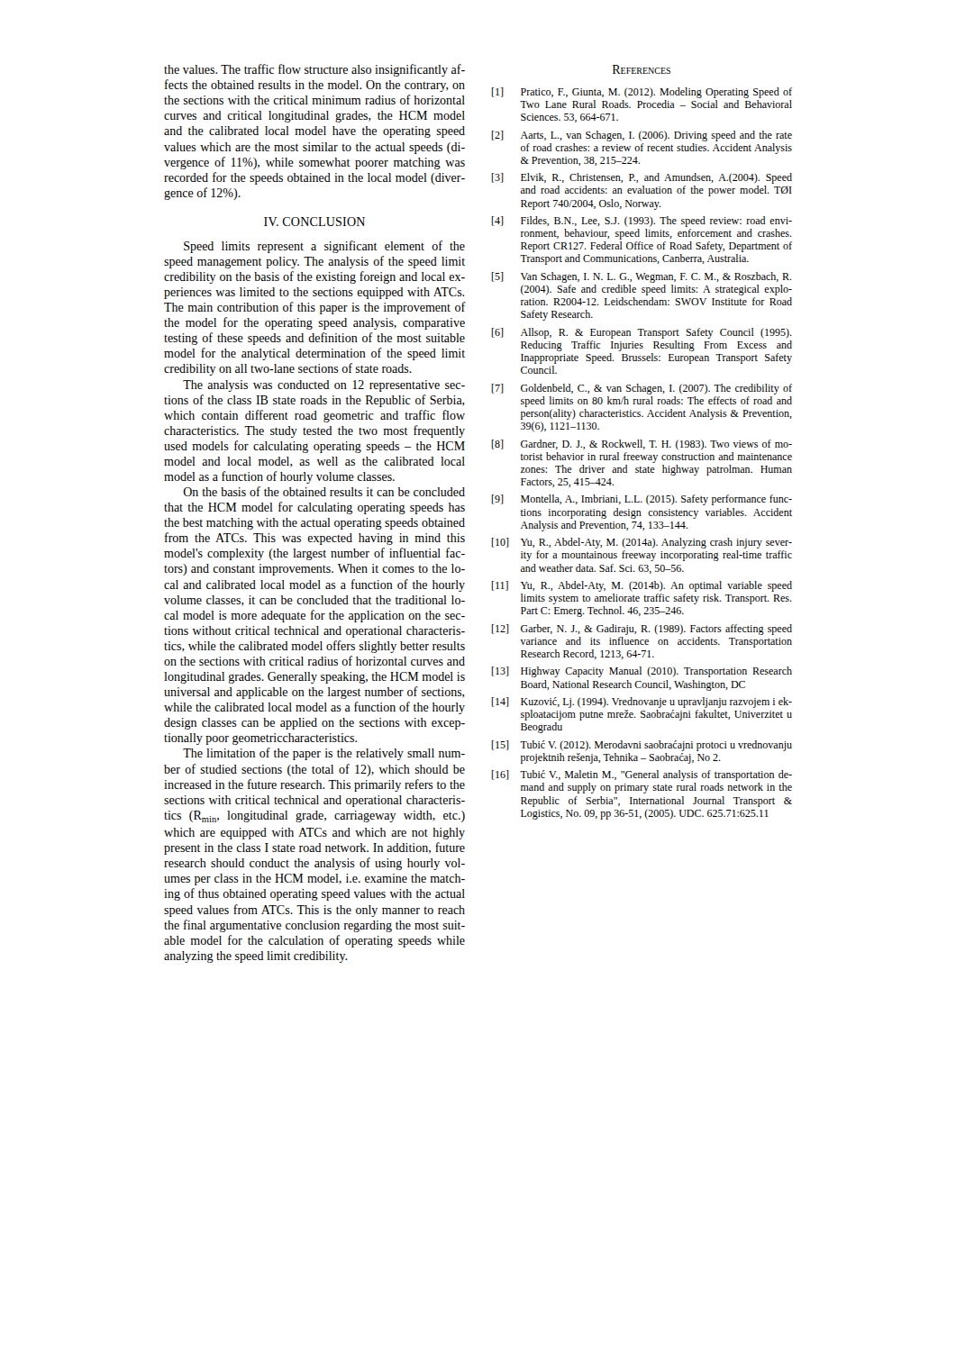the values. The traffic flow structure also insignificantly affects the obtained results in the model. On the contrary, on the sections with the critical minimum radius of horizontal curves and critical longitudinal grades, the HCM model and the calibrated local model have the operating speed values which are the most similar to the actual speeds (divergence of 11%), while somewhat poorer matching was recorded for the speeds obtained in the local model (divergence of 12%).
IV. Conclusion
Speed limits represent a significant element of the speed management policy. The analysis of the speed limit credibility on the basis of the existing foreign and local experiences was limited to the sections equipped with ATCs. The main contribution of this paper is the improvement of the model for the operating speed analysis, comparative testing of these speeds and definition of the most suitable model for the analytical determination of the speed limit credibility on all two-lane sections of state roads.
The analysis was conducted on 12 representative sections of the class IB state roads in the Republic of Serbia, which contain different road geometric and traffic flow characteristics. The study tested the two most frequently used models for calculating operating speeds – the HCM model and local model, as well as the calibrated local model as a function of hourly volume classes.
On the basis of the obtained results it can be concluded that the HCM model for calculating operating speeds has the best matching with the actual operating speeds obtained from the ATCs. This was expected having in mind this model's complexity (the largest number of influential factors) and constant improvements. When it comes to the local and calibrated local model as a function of the hourly volume classes, it can be concluded that the traditional local model is more adequate for the application on the sections without critical technical and operational characteristics, while the calibrated model offers slightly better results on the sections with critical radius of horizontal curves and longitudinal grades. Generally speaking, the HCM model is universal and applicable on the largest number of sections, while the calibrated local model as a function of the hourly design classes can be applied on the sections with exceptionally poor geometriccharacteristics.
The limitation of the paper is the relatively small number of studied sections (the total of 12), which should be increased in the future research. This primarily refers to the sections with critical technical and operational characteristics (Rmin, longitudinal grade, carriageway width, etc.) which are equipped with ATCs and which are not highly present in the class I state road network. In addition, future research should conduct the analysis of using hourly volumes per class in the HCM model, i.e. examine the matching of thus obtained operating speed values with the actual speed values from ATCs. This is the only manner to reach the final argumentative conclusion regarding the most suitable model for the calculation of operating speeds while analyzing the speed limit credibility.
References
[1] Pratico, F., Giunta, M. (2012). Modeling Operating Speed of Two Lane Rural Roads. Procedia – Social and Behavioral Sciences. 53, 664-671.
[2] Aarts, L., van Schagen, I. (2006). Driving speed and the rate of road crashes: a review of recent studies. Accident Analysis & Prevention, 38, 215–224.
[3] Elvik, R., Christensen, P., and Amundsen, A.(2004). Speed and road accidents: an evaluation of the power model. TØI Report 740/2004, Oslo, Norway.
[4] Fildes, B.N., Lee, S.J. (1993). The speed review: road environment, behaviour, speed limits, enforcement and crashes. Report CR127. Federal Office of Road Safety, Department of Transport and Communications, Canberra, Australia.
[5] Van Schagen, I. N. L. G., Wegman, F. C. M., & Roszbach, R. (2004). Safe and credible speed limits: A strategical exploration. R2004-12. Leidschendam: SWOV Institute for Road Safety Research.
[6] Allsop, R. & European Transport Safety Council (1995). Reducing Traffic Injuries Resulting From Excess and Inappropriate Speed. Brussels: European Transport Safety Council.
[7] Goldenbeld, C., & van Schagen, I. (2007). The credibility of speed limits on 80 km/h rural roads: The effects of road and person(ality) characteristics. Accident Analysis & Prevention, 39(6), 1121–1130.
[8] Gardner, D. J., & Rockwell, T. H. (1983). Two views of motorist behavior in rural freeway construction and maintenance zones: The driver and state highway patrolman. Human Factors, 25, 415–424.
[9] Montella, A., Imbriani, L.L. (2015). Safety performance functions incorporating design consistency variables. Accident Analysis and Prevention, 74, 133–144.
[10] Yu, R., Abdel-Aty, M. (2014a). Analyzing crash injury severity for a mountainous freeway incorporating real-time traffic and weather data. Saf. Sci. 63, 50–56.
[11] Yu, R., Abdel-Aty, M. (2014b). An optimal variable speed limits system to ameliorate traffic safety risk. Transport. Res. Part C: Emerg. Technol. 46, 235–246.
[12] Garber, N. J., & Gadiraju, R. (1989). Factors affecting speed variance and its influence on accidents. Transportation Research Record, 1213, 64-71.
[13] Highway Capacity Manual (2010). Transportation Research Board, National Research Council, Washington, DC
[14] Kuzović, Lj. (1994). Vrednovanje u upravljanju razvojem i eksploatacijom putne mreže. Saobraćajni fakultet, Univerzitet u Beogradu
[15] Tubić V. (2012). Merodavni saobraćajni protoci u vrednovanju projektnih rešenja, Tehnika – Saobraćaj, No 2.
[16] Tubić V., Maletin M., "General analysis of transportation demand and supply on primary state rural roads network in the Republic of Serbia", International Journal Transport & Logistics, No. 09, pp 36-51, (2005). UDC. 625.71:625.11